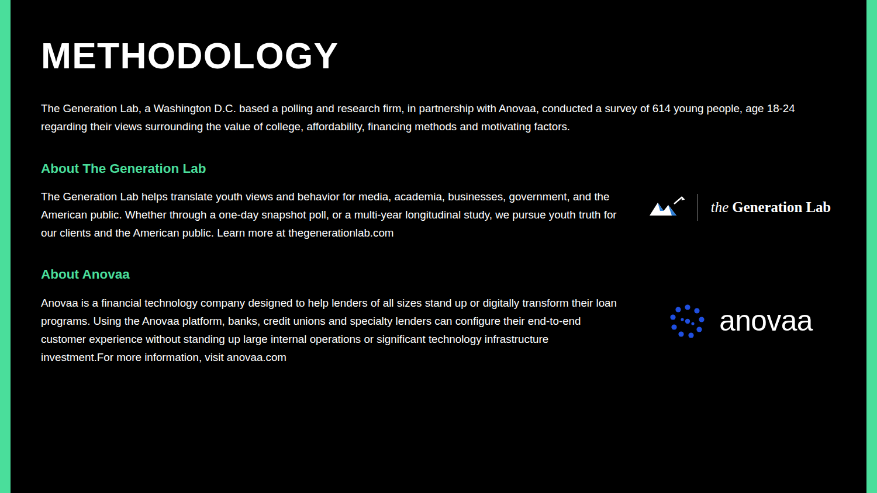METHODOLOGY
The Generation Lab, a Washington D.C. based a polling and research firm, in partnership with Anovaa, conducted a survey of 614 young people, age 18-24 regarding their views surrounding the value of college, affordability, financing methods and motivating factors.
About The Generation Lab
The Generation Lab helps translate youth views and behavior for media, academia, businesses, government, and the American public. Whether through a one-day snapshot poll, or a multi-year longitudinal study, we pursue youth truth for our clients and the American public. Learn more at thegenerationlab.com
the Generation Lab
About Anovaa
Anovaa is a financial technology company designed to help lenders of all sizes stand up or digitally transform their loan programs. Using the Anovaa platform, banks, credit unions and specialty lenders can configure their end-to-end customer experience without standing up large internal operations or significant technology infrastructure investment.For more information, visit anovaa.com
anovaa